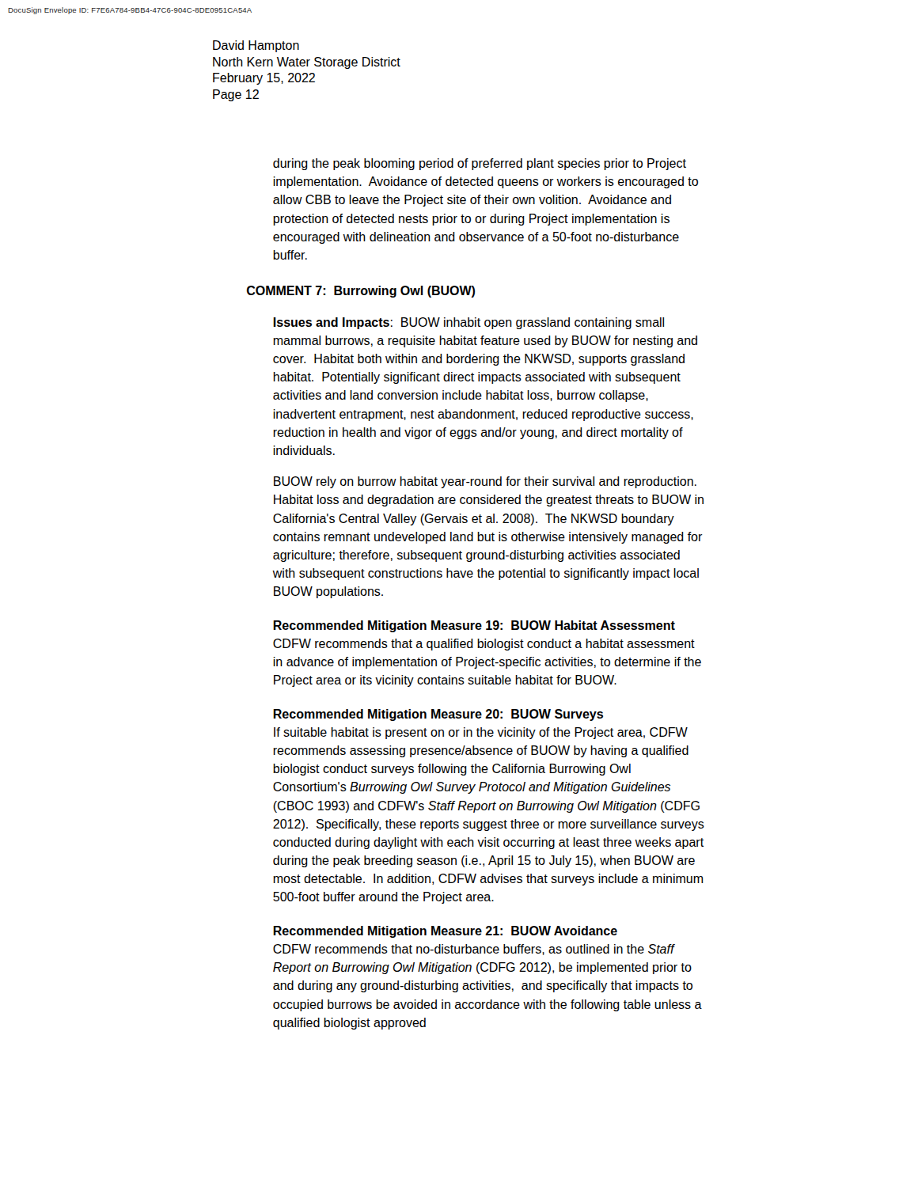DocuSign Envelope ID: F7E6A784-9BB4-47C6-904C-8DE0951CA54A
David Hampton
North Kern Water Storage District
February 15, 2022
Page 12
during the peak blooming period of preferred plant species prior to Project implementation. Avoidance of detected queens or workers is encouraged to allow CBB to leave the Project site of their own volition. Avoidance and protection of detected nests prior to or during Project implementation is encouraged with delineation and observance of a 50-foot no-disturbance buffer.
COMMENT 7: Burrowing Owl (BUOW)
Issues and Impacts: BUOW inhabit open grassland containing small mammal burrows, a requisite habitat feature used by BUOW for nesting and cover. Habitat both within and bordering the NKWSD, supports grassland habitat. Potentially significant direct impacts associated with subsequent activities and land conversion include habitat loss, burrow collapse, inadvertent entrapment, nest abandonment, reduced reproductive success, reduction in health and vigor of eggs and/or young, and direct mortality of individuals.
BUOW rely on burrow habitat year-round for their survival and reproduction. Habitat loss and degradation are considered the greatest threats to BUOW in California's Central Valley (Gervais et al. 2008). The NKWSD boundary contains remnant undeveloped land but is otherwise intensively managed for agriculture; therefore, subsequent ground-disturbing activities associated with subsequent constructions have the potential to significantly impact local BUOW populations.
Recommended Mitigation Measure 19: BUOW Habitat Assessment
CDFW recommends that a qualified biologist conduct a habitat assessment in advance of implementation of Project-specific activities, to determine if the Project area or its vicinity contains suitable habitat for BUOW.
Recommended Mitigation Measure 20: BUOW Surveys
If suitable habitat is present on or in the vicinity of the Project area, CDFW recommends assessing presence/absence of BUOW by having a qualified biologist conduct surveys following the California Burrowing Owl Consortium's Burrowing Owl Survey Protocol and Mitigation Guidelines (CBOC 1993) and CDFW's Staff Report on Burrowing Owl Mitigation (CDFG 2012). Specifically, these reports suggest three or more surveillance surveys conducted during daylight with each visit occurring at least three weeks apart during the peak breeding season (i.e., April 15 to July 15), when BUOW are most detectable. In addition, CDFW advises that surveys include a minimum 500-foot buffer around the Project area.
Recommended Mitigation Measure 21: BUOW Avoidance
CDFW recommends that no-disturbance buffers, as outlined in the Staff Report on Burrowing Owl Mitigation (CDFG 2012), be implemented prior to and during any ground-disturbing activities, and specifically that impacts to occupied burrows be avoided in accordance with the following table unless a qualified biologist approved